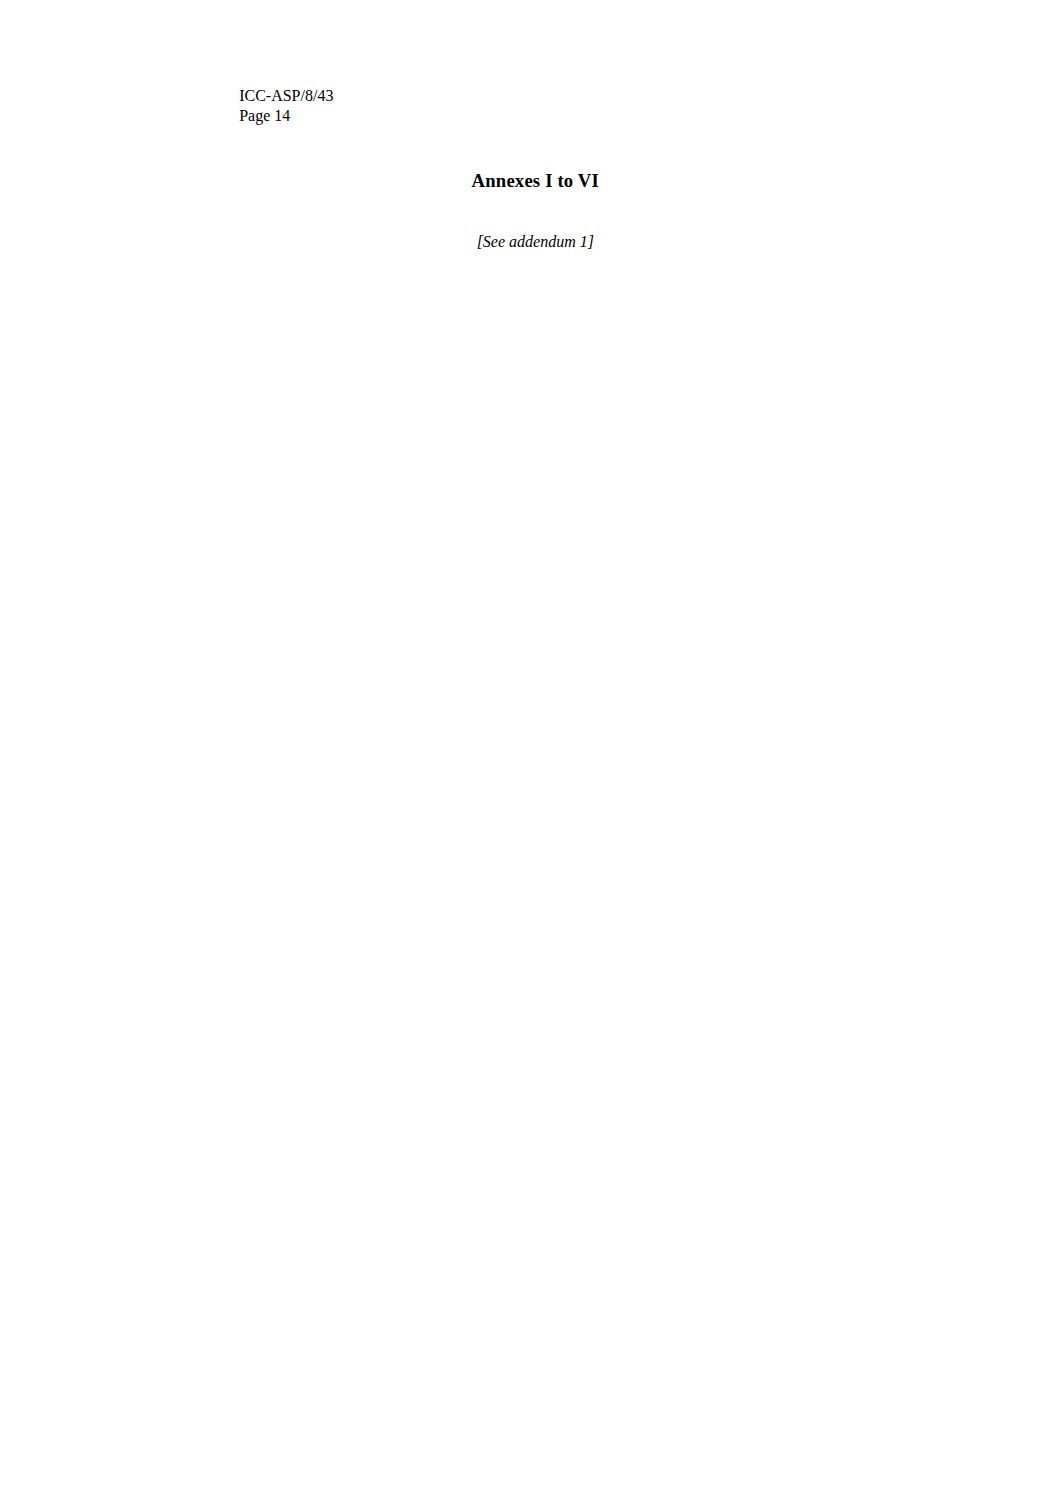ICC-ASP/8/43 Page 14
Annexes I to VI
[See addendum 1]